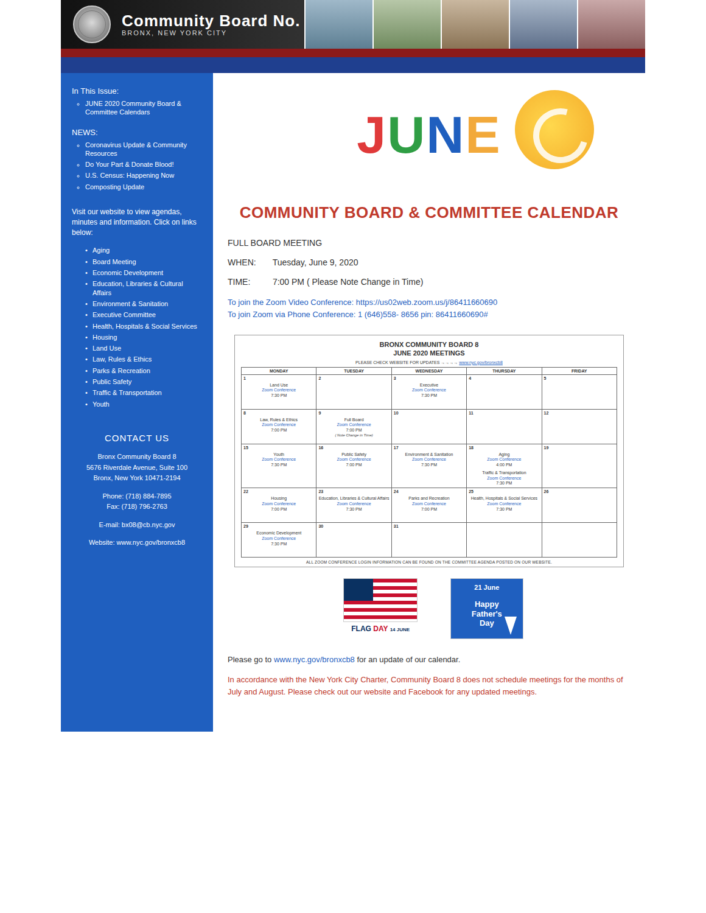Community Board No. 8
BRONX, NEW YORK CITY
| In This Issue: JUNE 2020 Community Board & Committee Calendars NEWS: Coronavirus Update & Community Resources Do Your Part & Donate Blood! U.S. Census: Happening Now Composting Update Visit our website to view agendas, minutes and information. Click on links below: Aging Board Meeting Economic Development Education, Libraries & Cultural Affairs Environment & Sanitation Executive Committee Health, Hospitals & Social Services Housing Land Use Law, Rules & Ethics Parks & Recreation Public Safety Traffic & Transportation Youth CONTACT US Bronx Community Board 8 5676 Riverdale Avenue, Suite 100 Bronx, New York 10471-2194 Phone: (718) 884-7895 Fax: (718) 796-2763 E-mail: bx08@cb.nyc.gov Website: www.nyc.gov/bronxcb8 | J U N E COMMUNITY BOARD & COMMITTEE CALENDAR FULL BOARD MEETING WHEN: Tuesday, June 9, 2020 TIME: 7:00 PM ( Please Note Change in Time) To join the Zoom Video Conference: https://us02web.zoom.us/j/86411660690 To join Zoom via Phone Conference: 1 (646)558- 8656 pin: 86411660690# BRONX COMMUNITY BOARD 8 JUNE 2020 MEETINGS PLEASE CHECK WEBSITE FOR UPDATES →→→→ www.nyc.gov/bronxcb8 / MONDAY / TUESDAY / WEDNESDAY / THURSDAY / FRIDAY / / --- / --- / --- / --- / --- / / 1 Land Use Zoom Conference 7:30 PM / 2 / 3 Executive Zoom Conference 7:30 PM / 4 / 5 / / 8 Law, Rules & Ethics Zoom Conference 7:00 PM / 9 Full Board Zoom Conference 7:00 PM ( Note Change in Time) / 10 / 11 / 12 / / 15 Youth Zoom Conference 7:30 PM / 16 Public Safety Zoom Conference 7:00 PM / 17 Environment & Sanitation Zoom Conference 7:30 PM / 18 Aging Zoom Conference 4:00 PM Traffic & Transportation Zoom Conference 7:30 PM / 19 / / 22 Housing Zoom Conference 7:00 PM / 23 Education, Libraries & Cultural Affairs Zoom Conference 7:30 PM / 24 Parks and Recreation Zoom Conference 7:00 PM / 25 Health, Hospitals & Social Services Zoom Conference 7:30 PM / 26 / / 29 Economic Development Zoom Conference 7:30 PM / 30 / 31 / / / ALL ZOOM CONFERENCE LOGIN INFORMATION CAN BE FOUND ON THE COMMITTEE AGENDA POSTED ON OUR WEBSITE. FLAG DAY 14 JUNE 21 June Happy Father's Day Please go to www.nyc.gov/bronxcb8 for an update of our calendar. In accordance with the New York City Charter, Community Board 8 does not schedule meetings for the months of July and August. Please check out our website and Facebook for any updated meetings. |